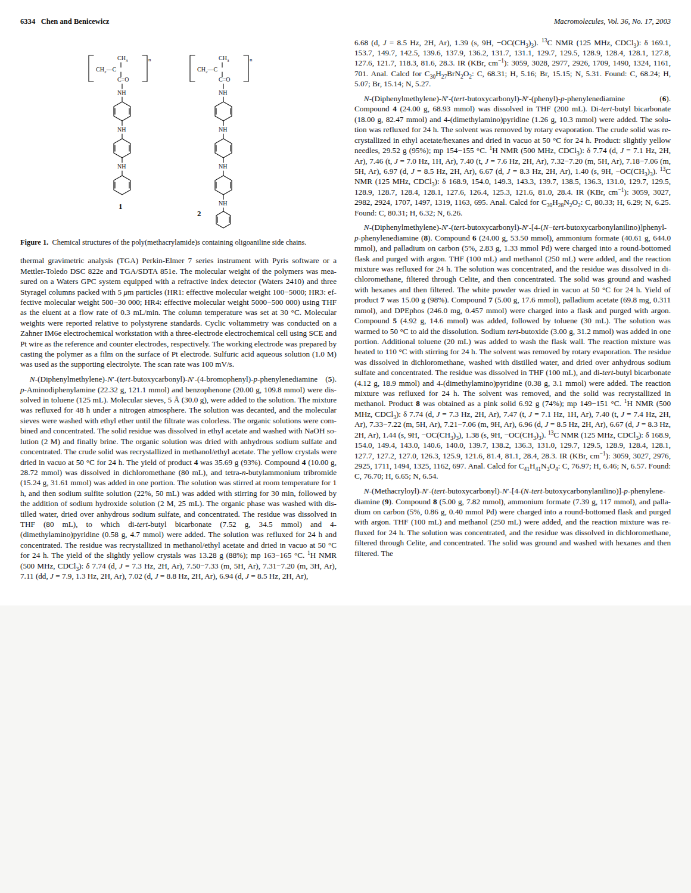6334 Chen and Benicewicz
Macromolecules, Vol. 36, No. 17, 2003
CH2—C CH3 C=O n NH NH NH 1 CH2—C CH3 C=O n NH NH NH NH 2
Figure 1. Chemical structures of the poly(methacrylamide)s containing oligoaniline side chains.
thermal gravimetric analysis (TGA) Perkin-Elmer 7 series instrument with Pyris software or a Mettler-Toledo DSC 822e and TGA/SDTA 851e. The molecular weight of the polymers was measured on a Waters GPC system equipped with a refractive index detector (Waters 2410) and three Styragel columns packed with 5 μm particles (HR1: effective molecular weight 100−5000; HR3: effective molecular weight 500−30 000; HR4: effective molecular weight 5000−500 000) using THF as the eluent at a flow rate of 0.3 mL/min. The column temperature was set at 30 °C. Molecular weights were reported relative to polystyrene standards. Cyclic voltammetry was conducted on a Zahner IM6e electrochemical workstation with a three-electrode electrochemical cell using SCE and Pt wire as the reference and counter electrodes, respectively. The working electrode was prepared by casting the polymer as a film on the surface of Pt electrode. Sulfuric acid aqueous solution (1.0 M) was used as the supporting electrolyte. The scan rate was 100 mV/s.
N-(Diphenylmethylene)-N′-(tert-butoxycarbonyl)-N′-(4-bromophenyl)-p-phenylenediamine (5). p-Aminodiphenylamine (22.32 g, 121.1 mmol) and benzophenone (20.00 g, 109.8 mmol) were dissolved in toluene (125 mL). Molecular sieves, 5 Å (30.0 g), were added to the solution. The mixture was refluxed for 48 h under a nitrogen atmosphere. The solution was decanted, and the molecular sieves were washed with ethyl ether until the filtrate was colorless. The organic solutions were combined and concentrated. The solid residue was dissolved in ethyl acetate and washed with NaOH solution (2 M) and finally brine. The organic solution was dried with anhydrous sodium sulfate and concentrated. The crude solid was recrystallized in methanol/ethyl acetate. The yellow crystals were dried in vacuo at 50 °C for 24 h. The yield of product 4 was 35.69 g (93%). Compound 4 (10.00 g, 28.72 mmol) was dissolved in dichloromethane (80 mL), and tetra-n-butylammonium tribromide (15.24 g, 31.61 mmol) was added in one portion. The solution was stirred at room temperature for 1 h, and then sodium sulfite solution (22%, 50 mL) was added with stirring for 30 min, followed by the addition of sodium hydroxide solution (2 M, 25 mL). The organic phase was washed with distilled water, dried over anhydrous sodium sulfate, and concentrated. The residue was dissolved in THF (80 mL), to which di-tert-butyl bicarbonate (7.52 g, 34.5 mmol) and 4-(dimethylamino)pyridine (0.58 g, 4.7 mmol) were added. The solution was refluxed for 24 h and concentrated. The residue was recrystallized in methanol/ethyl acetate and dried in vacuo at 50 °C for 24 h. The yield of the slightly yellow crystals was 13.28 g (88%); mp 163−165 °C. 1H NMR (500 MHz, CDCl3): δ 7.74 (d, J = 7.3 Hz, 2H, Ar), 7.50−7.33 (m, 5H, Ar), 7.31−7.20 (m, 3H, Ar), 7.11 (dd, J = 7.9, 1.3 Hz, 2H, Ar), 7.02 (d, J = 8.8 Hz, 2H, Ar), 6.94 (d, J = 8.5 Hz, 2H, Ar),
6.68 (d, J = 8.5 Hz, 2H, Ar), 1.39 (s, 9H, −OC(CH3)3). 13C NMR (125 MHz, CDCl3): δ 169.1, 153.7, 149.7, 142.5, 139.6, 137.9, 136.2, 131.7, 131.1, 129.7, 129.5, 128.9, 128.4, 128.1, 127.8, 127.6, 121.7, 118.3, 81.6, 28.3. IR (KBr, cm−1): 3059, 3028, 2977, 2926, 1709, 1490, 1324, 1161, 701. Anal. Calcd for C30H27BrN2O2: C, 68.31; H, 5.16; Br, 15.15; N, 5.31. Found: C, 68.24; H, 5.07; Br, 15.14; N, 5.27.
N-(Diphenylmethylene)-N′-(tert-butoxycarbonyl)-N′-(phenyl)-p-phenylenediamine (6). Compound 4 (24.00 g, 68.93 mmol) was dissolved in THF (200 mL). Di-tert-butyl bicarbonate (18.00 g, 82.47 mmol) and 4-(dimethylamino)pyridine (1.26 g, 10.3 mmol) were added. The solution was refluxed for 24 h. The solvent was removed by rotary evaporation. The crude solid was recrystallized in ethyl acetate/hexanes and dried in vacuo at 50 °C for 24 h. Product: slightly yellow needles, 29.52 g (95%); mp 154−155 °C. 1H NMR (500 MHz, CDCl3): δ 7.74 (d, J = 7.1 Hz, 2H, Ar), 7.46 (t, J = 7.0 Hz, 1H, Ar), 7.40 (t, J = 7.6 Hz, 2H, Ar), 7.32−7.20 (m, 5H, Ar), 7.18−7.06 (m, 5H, Ar), 6.97 (d, J = 8.5 Hz, 2H, Ar), 6.67 (d, J = 8.3 Hz, 2H, Ar), 1.40 (s, 9H, −OC(CH3)3). 13C NMR (125 MHz, CDCl3): δ 168.9, 154.0, 149.3, 143.3, 139.7, 138.5, 136.3, 131.0, 129.7, 129.5, 128.9, 128.7, 128.4, 128.1, 127.6, 126.4, 125.3, 121.6, 81.0, 28.4. IR (KBr, cm−1): 3059, 3027, 2982, 2924, 1707, 1497, 1319, 1163, 695. Anal. Calcd for C30H28N2O2: C, 80.33; H, 6.29; N, 6.25. Found: C, 80.31; H, 6.32; N, 6.26.
N-(Diphenylmethylene)-N′-(tert-butoxycarbonyl)-N′-[4-(N−tert-butoxycarbonylanilino)]phenyl-p-phenylenediamine (8). Compound 6 (24.00 g, 53.50 mmol), ammonium formate (40.61 g, 644.0 mmol), and palladium on carbon (5%, 2.83 g, 1.33 mmol Pd) were charged into a round-bottomed flask and purged with argon. THF (100 mL) and methanol (250 mL) were added, and the reaction mixture was refluxed for 24 h. The solution was concentrated, and the residue was dissolved in dichloromethane, filtered through Celite, and then concentrated. The solid was ground and washed with hexanes and then filtered. The white powder was dried in vacuo at 50 °C for 24 h. Yield of product 7 was 15.00 g (98%). Compound 7 (5.00 g, 17.6 mmol), palladium acetate (69.8 mg, 0.311 mmol), and DPEphos (246.0 mg, 0.457 mmol) were charged into a flask and purged with argon. Compound 5 (4.92 g, 14.6 mmol) was added, followed by toluene (30 mL). The solution was warmed to 50 °C to aid the dissolution. Sodium tert-butoxide (3.00 g, 31.2 mmol) was added in one portion. Additional toluene (20 mL) was added to wash the flask wall. The reaction mixture was heated to 110 °C with stirring for 24 h. The solvent was removed by rotary evaporation. The residue was dissolved in dichloromethane, washed with distilled water, and dried over anhydrous sodium sulfate and concentrated. The residue was dissolved in THF (100 mL), and di-tert-butyl bicarbonate (4.12 g, 18.9 mmol) and 4-(dimethylamino)pyridine (0.38 g, 3.1 mmol) were added. The reaction mixture was refluxed for 24 h. The solvent was removed, and the solid was recrystallized in methanol. Product 8 was obtained as a pink solid 6.92 g (74%); mp 149−151 °C. 1H NMR (500 MHz, CDCl3): δ 7.74 (d, J = 7.3 Hz, 2H, Ar), 7.47 (t, J = 7.1 Hz, 1H, Ar), 7.40 (t, J = 7.4 Hz, 2H, Ar), 7.33−7.22 (m, 5H, Ar), 7.21−7.06 (m, 9H, Ar), 6.96 (d, J = 8.5 Hz, 2H, Ar), 6.67 (d, J = 8.3 Hz, 2H, Ar), 1.44 (s, 9H, −OC(CH3)3), 1.38 (s, 9H, −OC(CH3)3). 13C NMR (125 MHz, CDCl3): δ 168.9, 154.0, 149.4, 143.0, 140.6, 140.0, 139.7, 138.2, 136.3, 131.0, 129.7, 129.5, 128.9, 128.4, 128.1, 127.7, 127.2, 127.0, 126.3, 125.9, 121.6, 81.4, 81.1, 28.4, 28.3. IR (KBr, cm−1): 3059, 3027, 2976, 2925, 1711, 1494, 1325, 1162, 697. Anal. Calcd for C41H41N3O4: C, 76.97; H, 6.46; N, 6.57. Found: C, 76.70; H, 6.65; N, 6.54.
N-(Methacryloyl)-N′-(tert-butoxycarbonyl)-N′-[4-(N-tert-butoxycarbonylanilino)]-p-phenylenediamine (9). Compound 8 (5.00 g, 7.82 mmol), ammonium formate (7.39 g, 117 mmol), and palladium on carbon (5%, 0.86 g, 0.40 mmol Pd) were charged into a round-bottomed flask and purged with argon. THF (100 mL) and methanol (250 mL) were added, and the reaction mixture was refluxed for 24 h. The solution was concentrated, and the residue was dissolved in dichloromethane, filtered through Celite, and concentrated. The solid was ground and washed with hexanes and then filtered. The